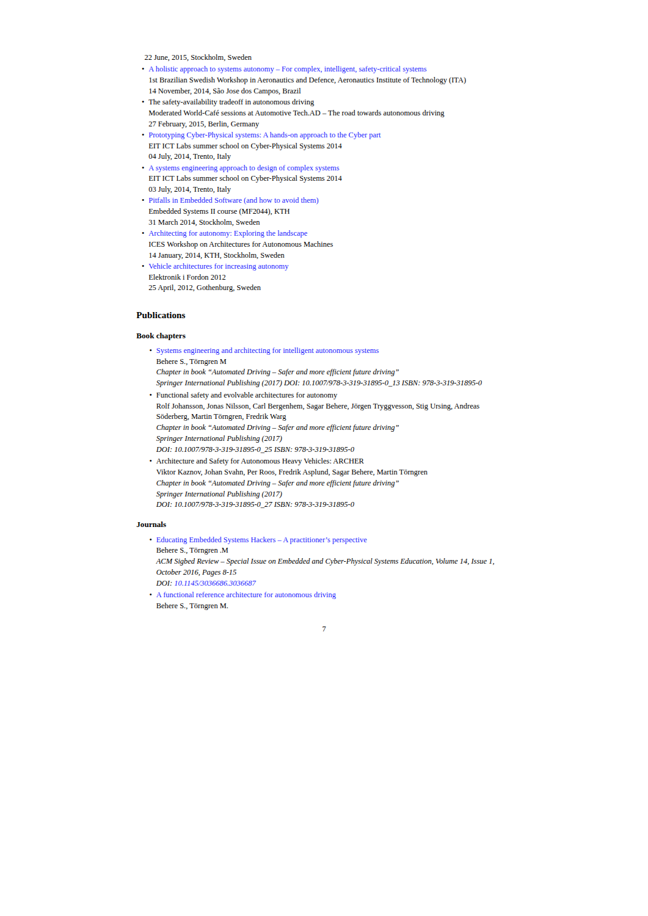22 June, 2015, Stockholm, Sweden
A holistic approach to systems autonomy – For complex, intelligent, safety-critical systems
1st Brazilian Swedish Workshop in Aeronautics and Defence, Aeronautics Institute of Technology (ITA)
14 November, 2014, São Jose dos Campos, Brazil
The safety-availability tradeoff in autonomous driving
Moderated World-Café sessions at Automotive Tech.AD – The road towards autonomous driving
27 February, 2015, Berlin, Germany
Prototyping Cyber-Physical systems: A hands-on approach to the Cyber part
EIT ICT Labs summer school on Cyber-Physical Systems 2014
04 July, 2014, Trento, Italy
A systems engineering approach to design of complex systems
EIT ICT Labs summer school on Cyber-Physical Systems 2014
03 July, 2014, Trento, Italy
Pitfalls in Embedded Software (and how to avoid them)
Embedded Systems II course (MF2044), KTH
31 March 2014, Stockholm, Sweden
Architecting for autonomy: Exploring the landscape
ICES Workshop on Architectures for Autonomous Machines
14 January, 2014, KTH, Stockholm, Sweden
Vehicle architectures for increasing autonomy
Elektronik i Fordon 2012
25 April, 2012, Gothenburg, Sweden
Publications
Book chapters
Systems engineering and architecting for intelligent autonomous systems Behere S., Törngren M Chapter in book “Automated Driving – Safer and more efficient future driving” Springer International Publishing (2017) DOI: 10.1007/978-3-319-31895-0_13 ISBN: 978-3-319-31895-0
Functional safety and evolvable architectures for autonomy Rolf Johansson, Jonas Nilsson, Carl Bergenhem, Sagar Behere, Jörgen Tryggvesson, Stig Ursing, Andreas Söderberg, Martin Törngren, Fredrik Warg Chapter in book “Automated Driving – Safer and more efficient future driving” Springer International Publishing (2017) DOI: 10.1007/978-3-319-31895-0_25 ISBN: 978-3-319-31895-0
Architecture and Safety for Autonomous Heavy Vehicles: ARCHER Viktor Kaznov, Johan Svahn, Per Roos, Fredrik Asplund, Sagar Behere, Martin Törngren Chapter in book “Automated Driving – Safer and more efficient future driving” Springer International Publishing (2017) DOI: 10.1007/978-3-319-31895-0_27 ISBN: 978-3-319-31895-0
Journals
Educating Embedded Systems Hackers – A practitioner’s perspective Behere S., Törngren .M ACM Sigbed Review – Special Issue on Embedded and Cyber-Physical Systems Education, Volume 14, Issue 1, October 2016, Pages 8-15 DOI: 10.1145/3036686.3036687
A functional reference architecture for autonomous driving Behere S., Törngren M.
7